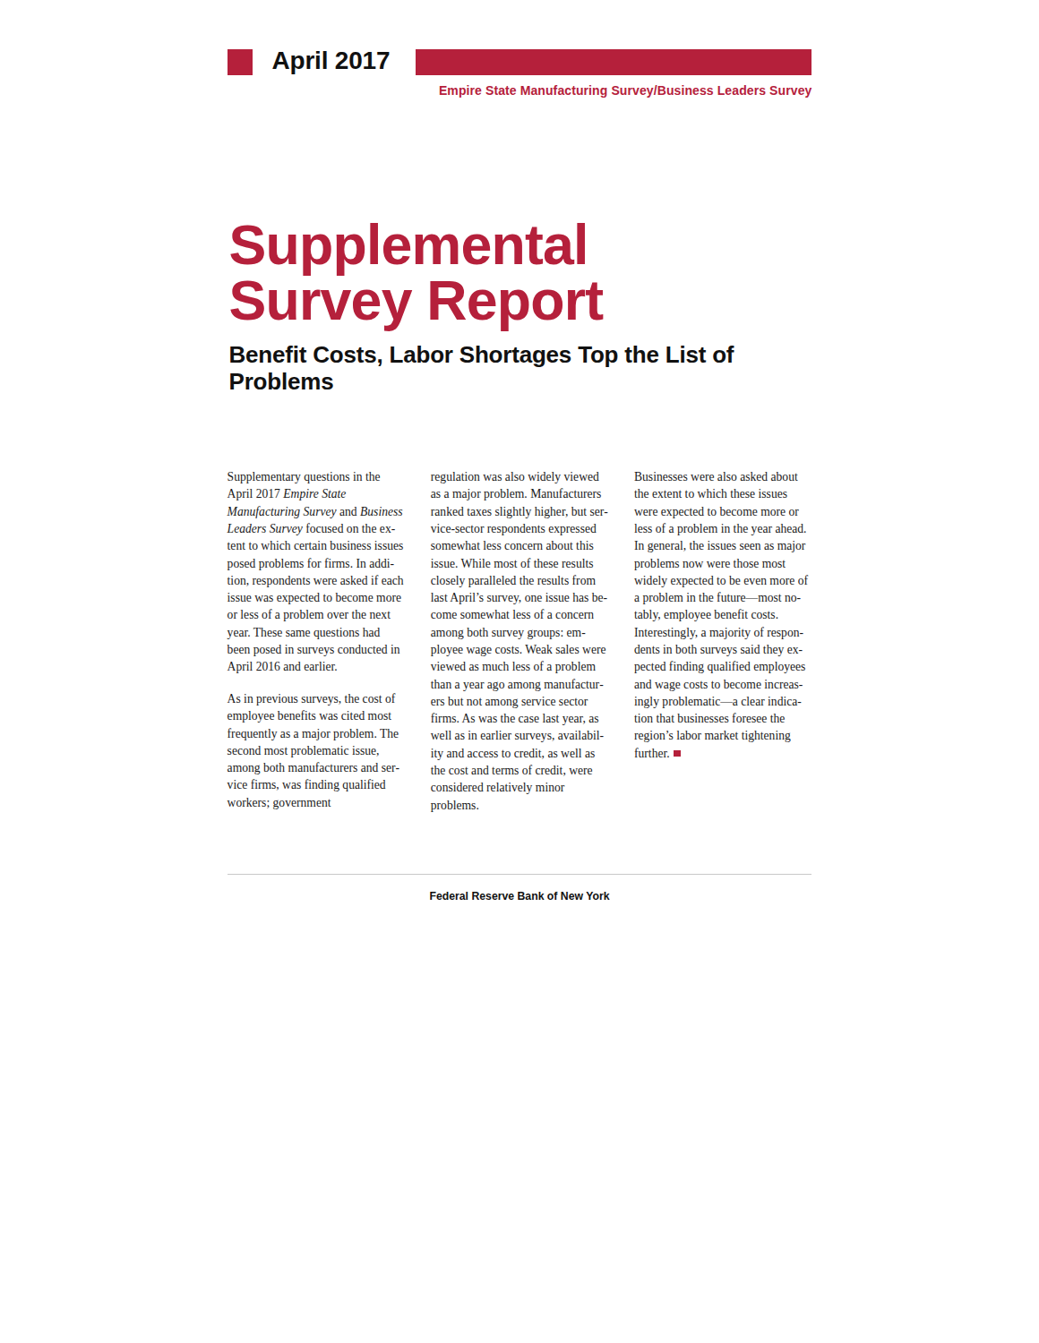April 2017
Empire State Manufacturing Survey/Business Leaders Survey
Supplemental
Survey Report
Benefit Costs, Labor Shortages Top the List of Problems
Supplementary questions in the April 2017 Empire State Manufacturing Survey and Business Leaders Survey focused on the extent to which certain business issues posed problems for firms. In addition, respondents were asked if each issue was expected to become more or less of a problem over the next year. These same questions had been posed in surveys conducted in April 2016 and earlier.
As in previous surveys, the cost of employee benefits was cited most frequently as a major problem. The second most problematic issue, among both manufacturers and service firms, was finding qualified workers; government
regulation was also widely viewed as a major problem. Manufacturers ranked taxes slightly higher, but service-sector respondents expressed somewhat less concern about this issue. While most of these results closely paralleled the results from last April’s survey, one issue has become somewhat less of a concern among both survey groups: employee wage costs. Weak sales were viewed as much less of a problem than a year ago among manufacturers but not among service sector firms. As was the case last year, as well as in earlier surveys, availability and access to credit, as well as the cost and terms of credit, were considered relatively minor problems.
Businesses were also asked about the extent to which these issues were expected to become more or less of a problem in the year ahead. In general, the issues seen as major problems now were those most widely expected to be even more of a problem in the future—most notably, employee benefit costs. Interestingly, a majority of respondents in both surveys said they expected finding qualified employees and wage costs to become increasingly problematic—a clear indication that businesses foresee the region’s labor market tightening further.
Federal Reserve Bank of New York